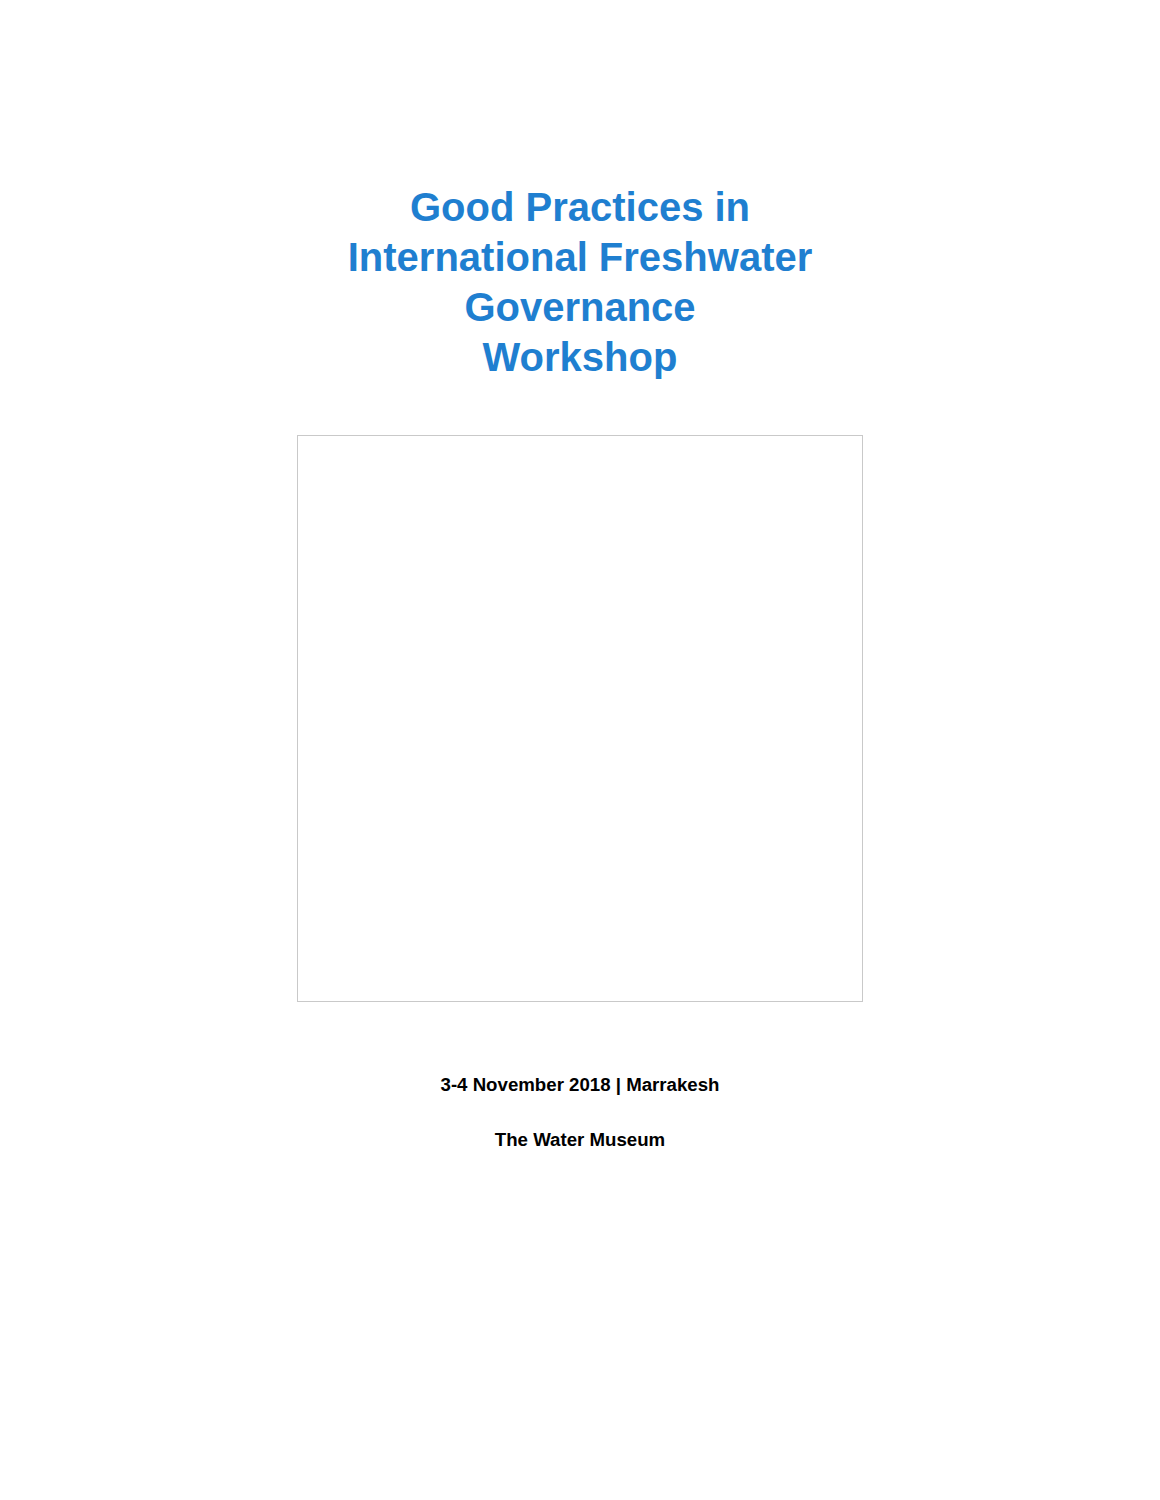Good Practices in
International Freshwater Governance
Workshop
3-4 November 2018 | Marrakesh
The Water Museum